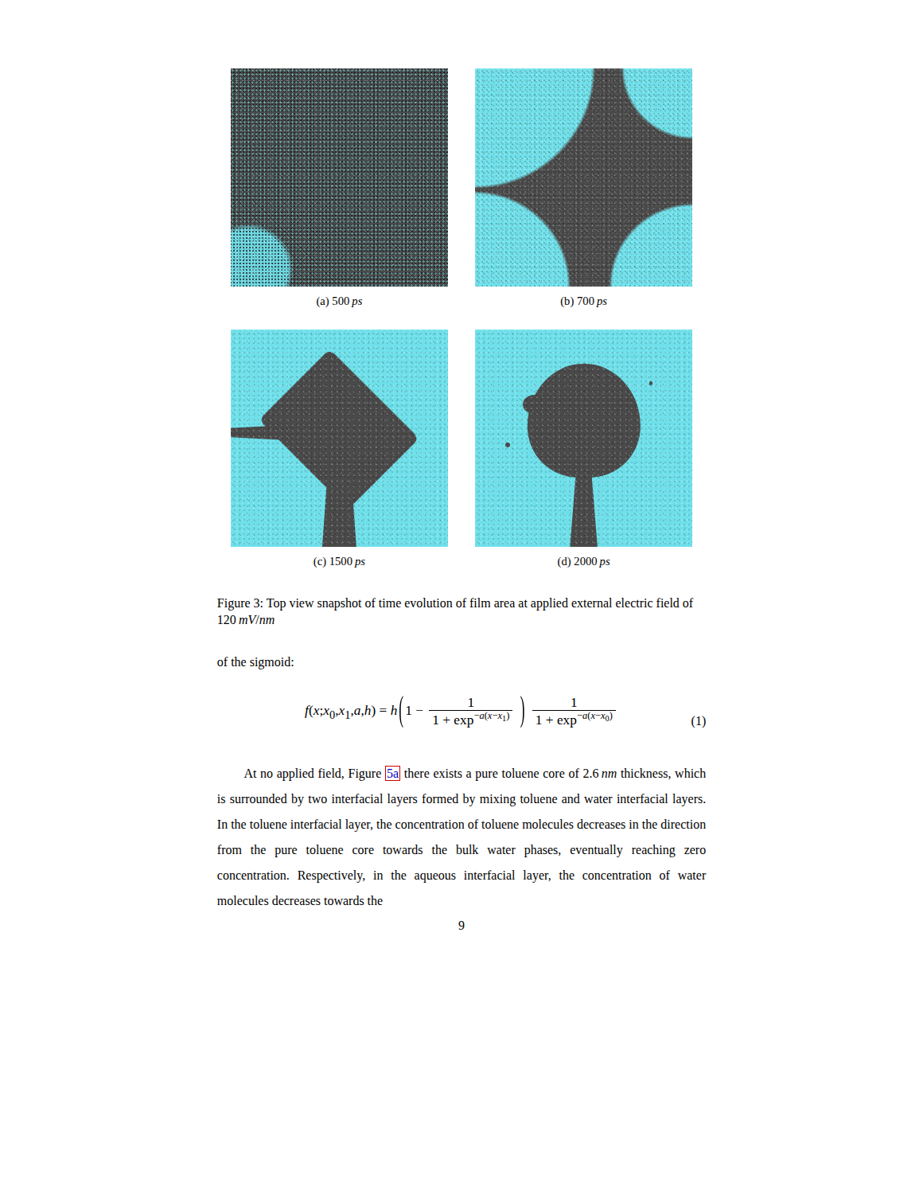| (a) 500 ps | (b) 700 ps |
| (c) 1500 ps | (d) 2000 ps |
Figure 3: Top view snapshot of time evolution of film area at applied external electric field of 120 mV/nm
of the sigmoid:
f(x;x0,x1,a,h) = h(1 − 1 1 + exp−a(x−x1) ) 1 1 + exp−a(x−x0)
(1)
At no applied field, Figure 5a there exists a pure toluene core of 2.6 nm thickness, which is surrounded by two interfacial layers formed by mixing toluene and water interfacial layers. In the toluene interfacial layer, the concentration of toluene molecules decreases in the direction from the pure toluene core towards the bulk water phases, eventually reaching zero concentration. Respectively, in the aqueous interfacial layer, the concentration of water molecules decreases towards the
9